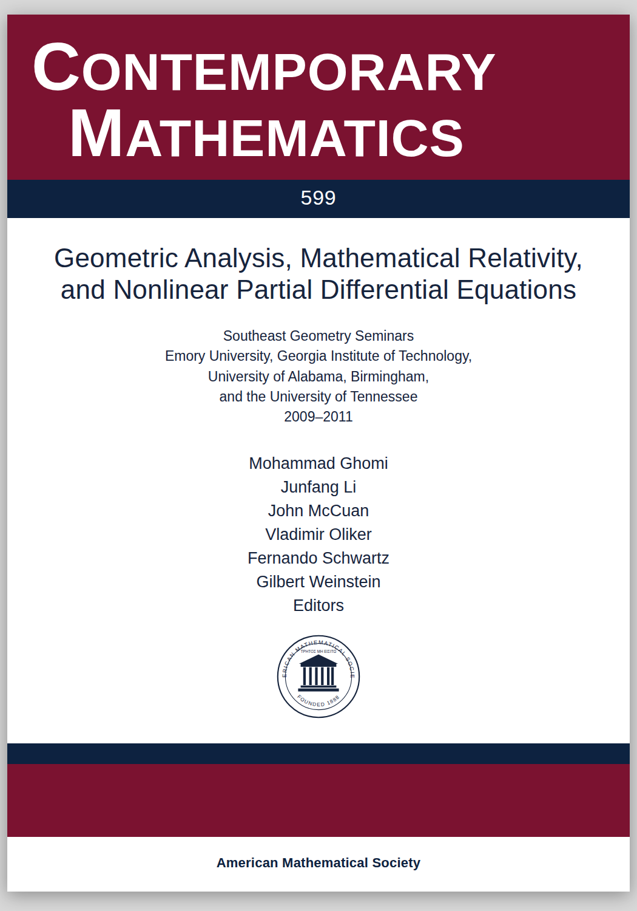Contemporary
Mathematics
599
Geometric Analysis, Mathematical Relativity, and Nonlinear Partial Differential Equations
Southeast Geometry Seminars
Emory University, Georgia Institute of Technology,
University of Alabama, Birmingham,
and the University of Tennessee
2009–2011
Mohammad Ghomi
Junfang Li
John McCuan
Vladimir Oliker
Fernando Schwartz
Gilbert Weinstein
Editors
AMERICAN MATHEMATICAL SOCIETY FOUNDED 1888 ΤΡΗΤΟΣ ΜΗ ΕΙΣΙΤΩ
American Mathematical Society